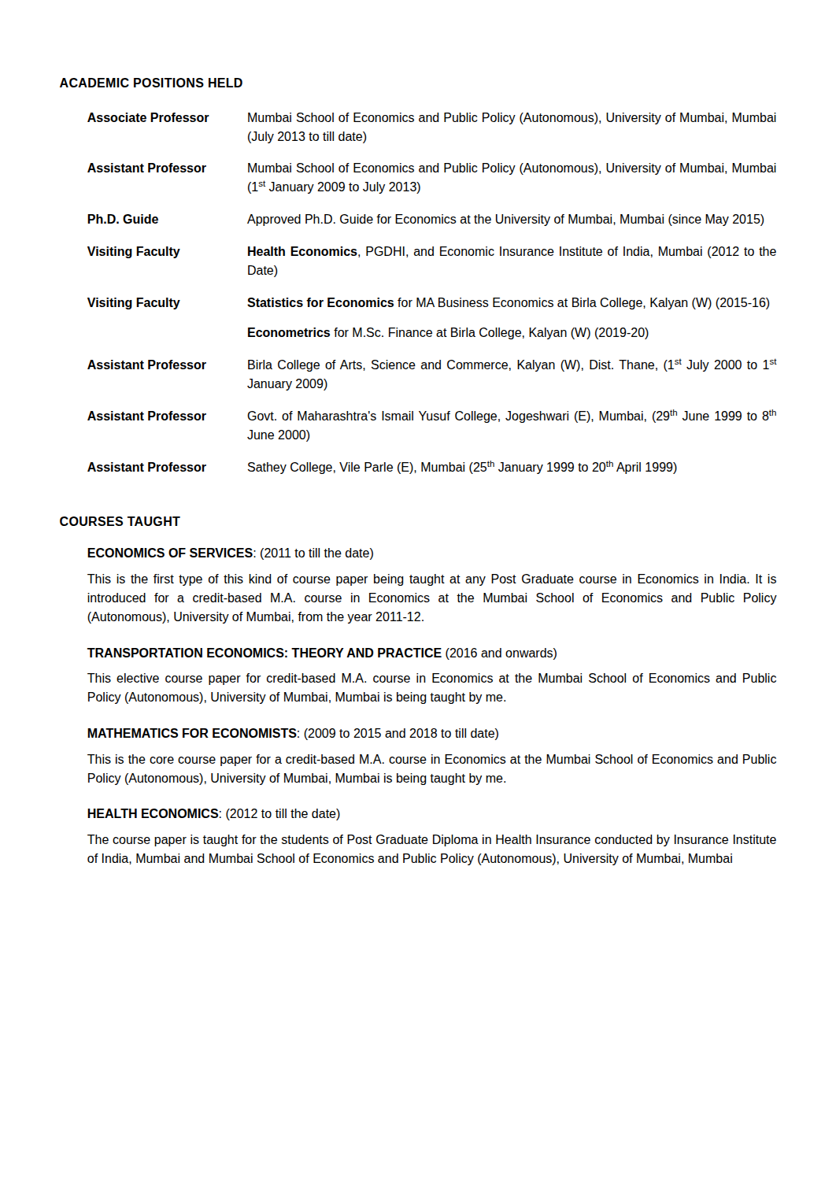ACADEMIC POSITIONS HELD
| Associate Professor | Mumbai School of Economics and Public Policy (Autonomous), University of Mumbai, Mumbai (July 2013 to till date) |
| Assistant Professor | Mumbai School of Economics and Public Policy (Autonomous), University of Mumbai, Mumbai (1 st January 2009 to July 2013) |
| Ph.D. Guide | Approved Ph.D. Guide for Economics at the University of Mumbai, Mumbai (since May 2015) |
| Visiting Faculty | Health Economics , PGDHI, and Economic Insurance Institute of India, Mumbai (2012 to the Date) |
| Visiting Faculty | Statistics for Economics for MA Business Economics at Birla College, Kalyan (W) (2015-16) Econometrics for M.Sc. Finance at Birla College, Kalyan (W) (2019-20) |
| Assistant Professor | Birla College of Arts, Science and Commerce, Kalyan (W), Dist. Thane, (1 st July 2000 to 1 st January 2009) |
| Assistant Professor | Govt. of Maharashtra's Ismail Yusuf College, Jogeshwari (E), Mumbai, (29 th June 1999 to 8 th June 2000) |
| Assistant Professor | Sathey College, Vile Parle (E), Mumbai (25 th January 1999 to 20 th April 1999) |
COURSES TAUGHT
ECONOMICS OF SERVICES: (2011 to till the date)
This is the first type of this kind of course paper being taught at any Post Graduate course in Economics in India. It is introduced for a credit-based M.A. course in Economics at the Mumbai School of Economics and Public Policy (Autonomous), University of Mumbai, from the year 2011-12.
TRANSPORTATION ECONOMICS: THEORY AND PRACTICE (2016 and onwards)
This elective course paper for credit-based M.A. course in Economics at the Mumbai School of Economics and Public Policy (Autonomous), University of Mumbai, Mumbai is being taught by me.
MATHEMATICS FOR ECONOMISTS: (2009 to 2015 and 2018 to till date)
This is the core course paper for a credit-based M.A. course in Economics at the Mumbai School of Economics and Public Policy (Autonomous), University of Mumbai, Mumbai is being taught by me.
HEALTH ECONOMICS: (2012 to till the date)
The course paper is taught for the students of Post Graduate Diploma in Health Insurance conducted by Insurance Institute of India, Mumbai and Mumbai School of Economics and Public Policy (Autonomous), University of Mumbai, Mumbai